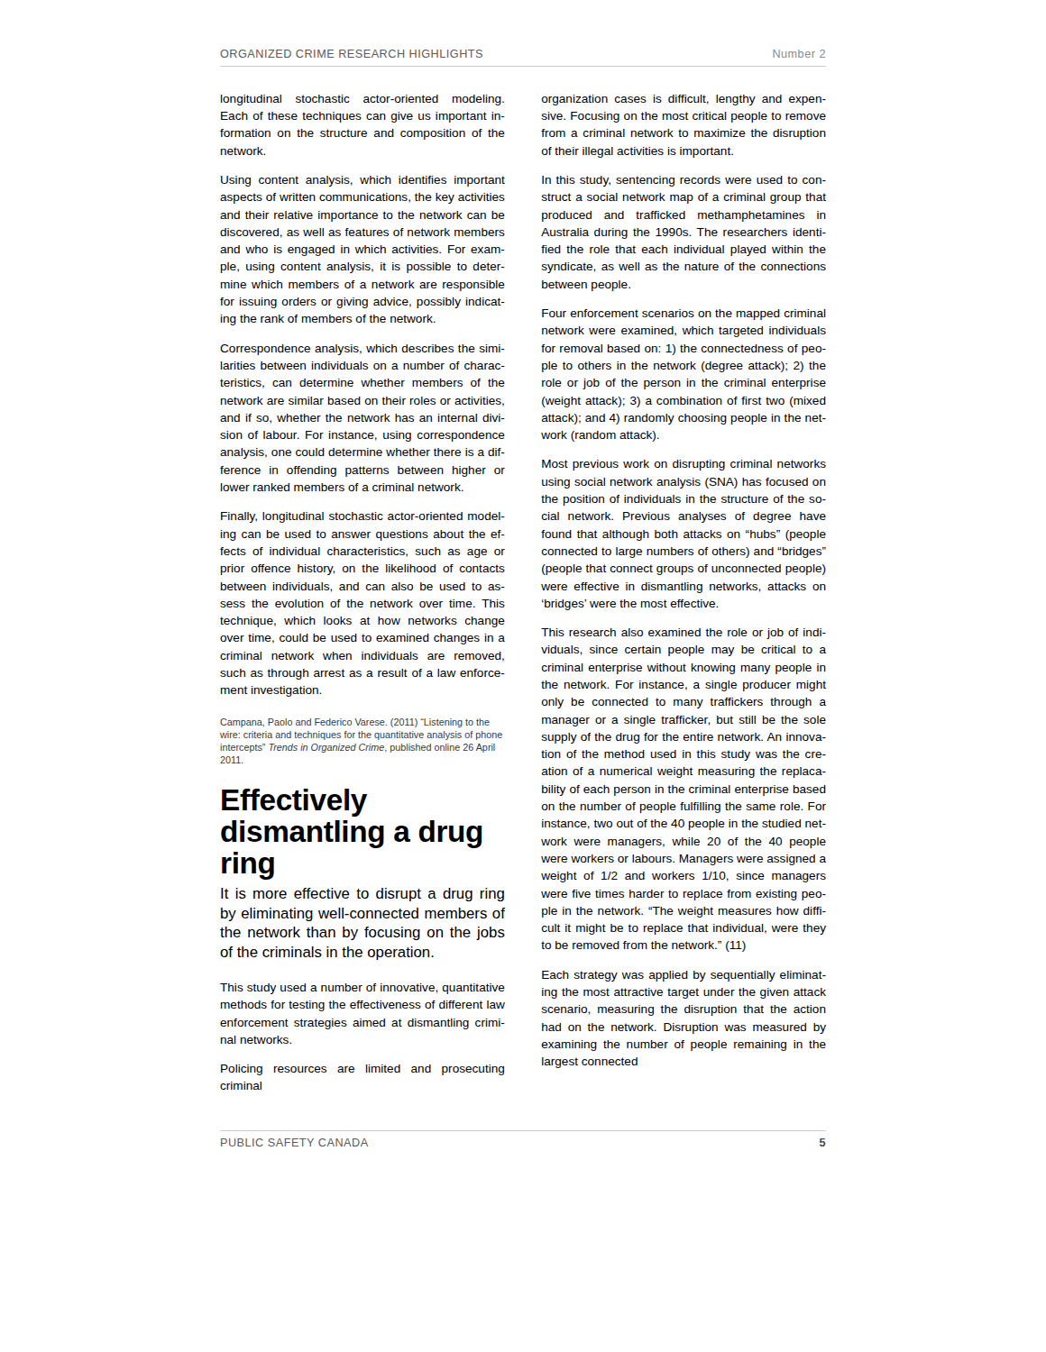Organized Crime Research Highlights Number 2
longitudinal stochastic actor-oriented modeling. Each of these techniques can give us important information on the structure and composition of the network.
Using content analysis, which identifies important aspects of written communications, the key activities and their relative importance to the network can be discovered, as well as features of network members and who is engaged in which activities. For example, using content analysis, it is possible to determine which members of a network are responsible for issuing orders or giving advice, possibly indicating the rank of members of the network.
Correspondence analysis, which describes the similarities between individuals on a number of characteristics, can determine whether members of the network are similar based on their roles or activities, and if so, whether the network has an internal division of labour. For instance, using correspondence analysis, one could determine whether there is a difference in offending patterns between higher or lower ranked members of a criminal network.
Finally, longitudinal stochastic actor-oriented modeling can be used to answer questions about the effects of individual characteristics, such as age or prior offence history, on the likelihood of contacts between individuals, and can also be used to assess the evolution of the network over time. This technique, which looks at how networks change over time, could be used to examined changes in a criminal network when individuals are removed, such as through arrest as a result of a law enforcement investigation.
Campana, Paolo and Federico Varese. (2011) “Listening to the wire: criteria and techniques for the quantitative analysis of phone intercepts” Trends in Organized Crime, published online 26 April 2011.
Effectively dismantling a drug ring
It is more effective to disrupt a drug ring by eliminating well-connected members of the network than by focusing on the jobs of the criminals in the operation.
This study used a number of innovative, quantitative methods for testing the effectiveness of different law enforcement strategies aimed at dismantling criminal networks.
Policing resources are limited and prosecuting criminal
organization cases is difficult, lengthy and expensive. Focusing on the most critical people to remove from a criminal network to maximize the disruption of their illegal activities is important.
In this study, sentencing records were used to construct a social network map of a criminal group that produced and trafficked methamphetamines in Australia during the 1990s. The researchers identified the role that each individual played within the syndicate, as well as the nature of the connections between people.
Four enforcement scenarios on the mapped criminal network were examined, which targeted individuals for removal based on: 1) the connectedness of people to others in the network (degree attack); 2) the role or job of the person in the criminal enterprise (weight attack); 3) a combination of first two (mixed attack); and 4) randomly choosing people in the network (random attack).
Most previous work on disrupting criminal networks using social network analysis (SNA) has focused on the position of individuals in the structure of the social network. Previous analyses of degree have found that although both attacks on “hubs” (people connected to large numbers of others) and “bridges” (people that connect groups of unconnected people) were effective in dismantling networks, attacks on ‘bridges’ were the most effective.
This research also examined the role or job of individuals, since certain people may be critical to a criminal enterprise without knowing many people in the network. For instance, a single producer might only be connected to many traffickers through a manager or a single trafficker, but still be the sole supply of the drug for the entire network. An innovation of the method used in this study was the creation of a numerical weight measuring the replacability of each person in the criminal enterprise based on the number of people fulfilling the same role. For instance, two out of the 40 people in the studied network were managers, while 20 of the 40 people were workers or labours. Managers were assigned a weight of 1/2 and workers 1/10, since managers were five times harder to replace from existing people in the network. “The weight measures how difficult it might be to replace that individual, were they to be removed from the network.” (11)
Each strategy was applied by sequentially eliminating the most attractive target under the given attack scenario, measuring the disruption that the action had on the network. Disruption was measured by examining the number of people remaining in the largest connected
Public Safety Canada 5